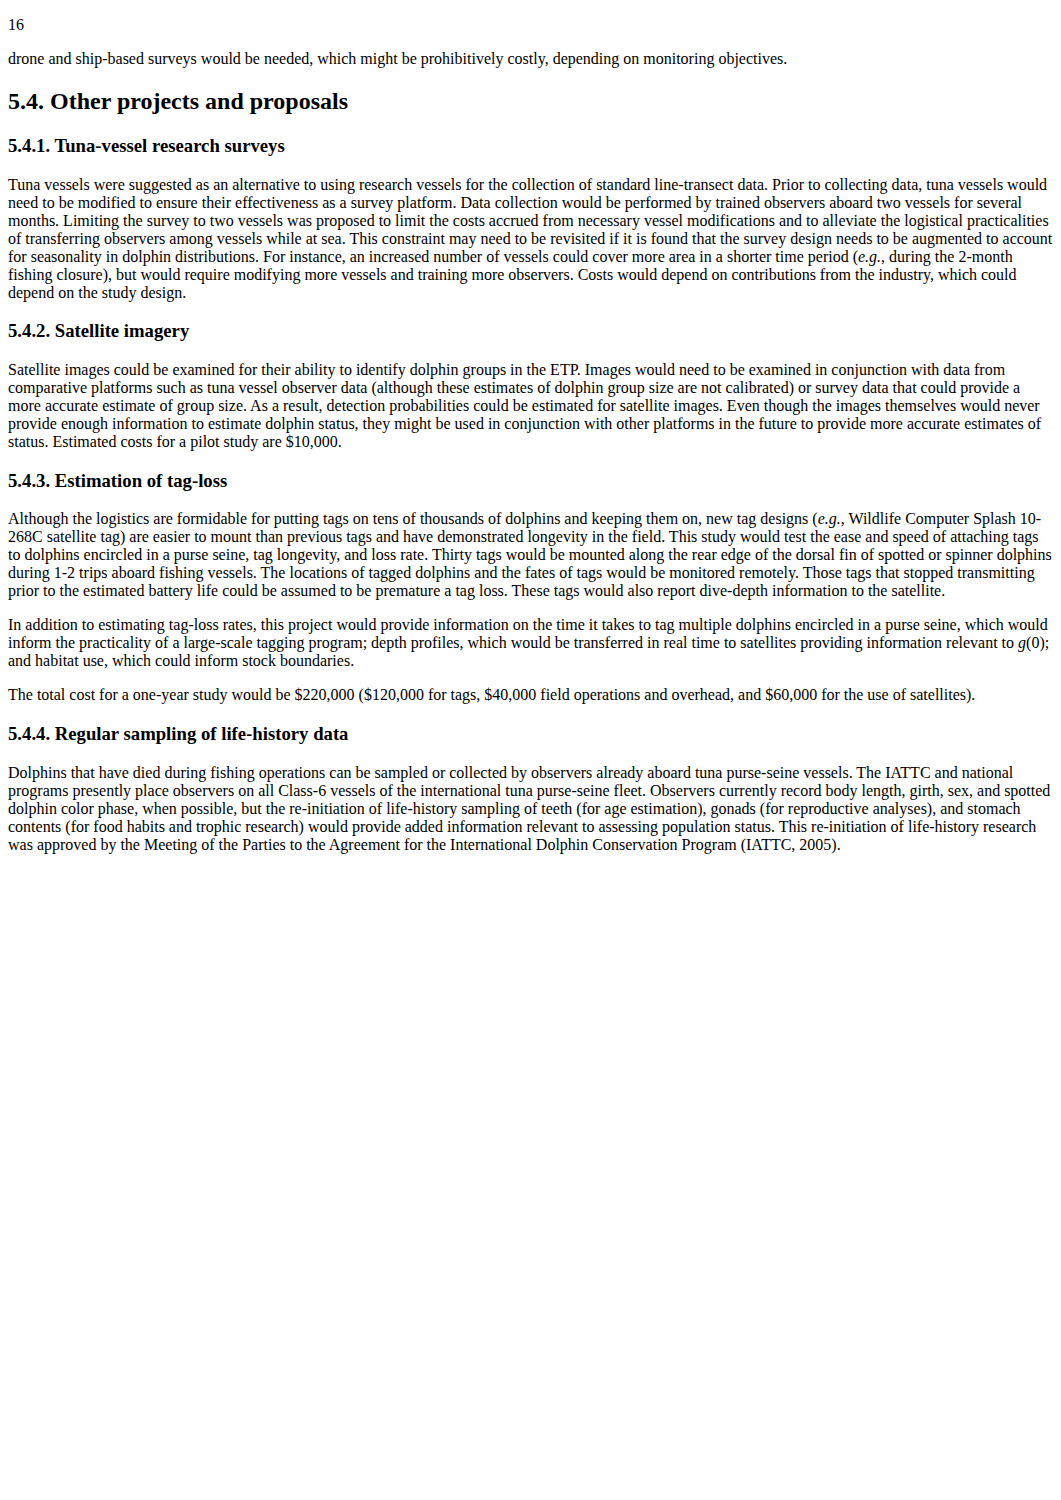16
drone and ship-based surveys would be needed, which might be prohibitively costly, depending on monitoring objectives.
5.4. Other projects and proposals
5.4.1. Tuna-vessel research surveys
Tuna vessels were suggested as an alternative to using research vessels for the collection of standard line-transect data. Prior to collecting data, tuna vessels would need to be modified to ensure their effectiveness as a survey platform. Data collection would be performed by trained observers aboard two vessels for several months. Limiting the survey to two vessels was proposed to limit the costs accrued from necessary vessel modifications and to alleviate the logistical practicalities of transferring observers among vessels while at sea. This constraint may need to be revisited if it is found that the survey design needs to be augmented to account for seasonality in dolphin distributions. For instance, an increased number of vessels could cover more area in a shorter time period (e.g., during the 2-month fishing closure), but would require modifying more vessels and training more observers. Costs would depend on contributions from the industry, which could depend on the study design.
5.4.2. Satellite imagery
Satellite images could be examined for their ability to identify dolphin groups in the ETP. Images would need to be examined in conjunction with data from comparative platforms such as tuna vessel observer data (although these estimates of dolphin group size are not calibrated) or survey data that could provide a more accurate estimate of group size. As a result, detection probabilities could be estimated for satellite images. Even though the images themselves would never provide enough information to estimate dolphin status, they might be used in conjunction with other platforms in the future to provide more accurate estimates of status. Estimated costs for a pilot study are $10,000.
5.4.3. Estimation of tag-loss
Although the logistics are formidable for putting tags on tens of thousands of dolphins and keeping them on, new tag designs (e.g., Wildlife Computer Splash 10-268C satellite tag) are easier to mount than previous tags and have demonstrated longevity in the field. This study would test the ease and speed of attaching tags to dolphins encircled in a purse seine, tag longevity, and loss rate. Thirty tags would be mounted along the rear edge of the dorsal fin of spotted or spinner dolphins during 1-2 trips aboard fishing vessels. The locations of tagged dolphins and the fates of tags would be monitored remotely. Those tags that stopped transmitting prior to the estimated battery life could be assumed to be premature a tag loss. These tags would also report dive-depth information to the satellite.
In addition to estimating tag-loss rates, this project would provide information on the time it takes to tag multiple dolphins encircled in a purse seine, which would inform the practicality of a large-scale tagging program; depth profiles, which would be transferred in real time to satellites providing information relevant to g(0); and habitat use, which could inform stock boundaries.
The total cost for a one-year study would be $220,000 ($120,000 for tags, $40,000 field operations and overhead, and $60,000 for the use of satellites).
5.4.4. Regular sampling of life-history data
Dolphins that have died during fishing operations can be sampled or collected by observers already aboard tuna purse-seine vessels. The IATTC and national programs presently place observers on all Class-6 vessels of the international tuna purse-seine fleet. Observers currently record body length, girth, sex, and spotted dolphin color phase, when possible, but the re-initiation of life-history sampling of teeth (for age estimation), gonads (for reproductive analyses), and stomach contents (for food habits and trophic research) would provide added information relevant to assessing population status. This re-initiation of life-history research was approved by the Meeting of the Parties to the Agreement for the International Dolphin Conservation Program (IATTC, 2005).